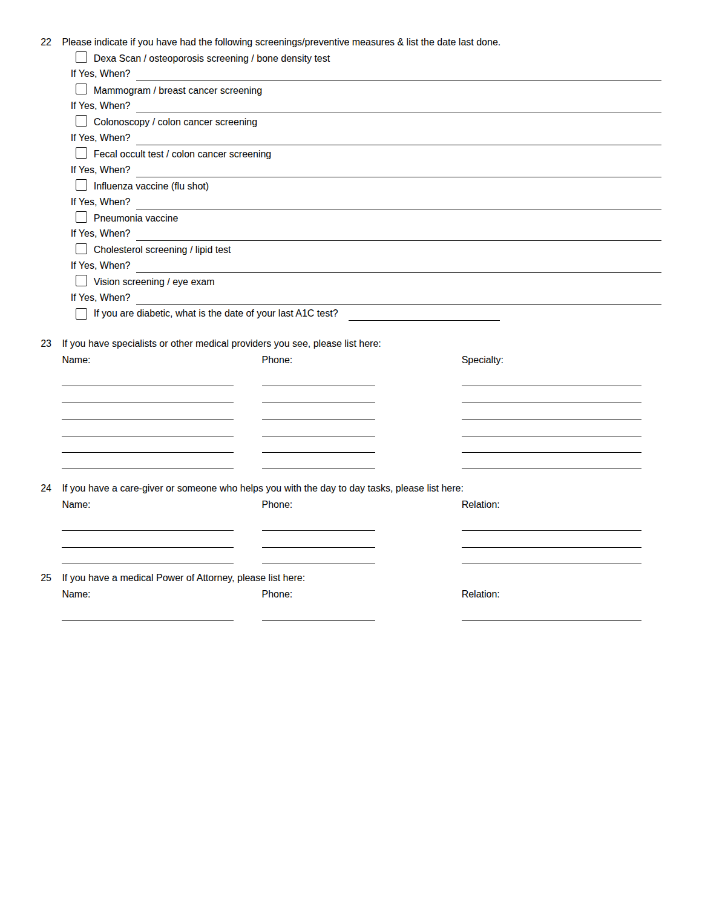22
Please indicate if you have had the following screenings/preventive measures & list the date last done.
Dexa Scan / osteoporosis screening / bone density test
If Yes, When?
Mammogram / breast cancer screening
If Yes, When?
Colonoscopy / colon cancer screening
If Yes, When?
Fecal occult test / colon cancer screening
If Yes, When?
Influenza vaccine (flu shot)
If Yes, When?
Pneumonia vaccine
If Yes, When?
Cholesterol screening / lipid test
If Yes, When?
Vision screening / eye exam
If Yes, When?
If you are diabetic, what is the date of your last A1C test?
23
If you have specialists or other medical providers you see, please list here:
| Name: | Phone: | Specialty: |
| --- | --- | --- |
24
If you have a care-giver or someone who helps you with the day to day tasks, please list here:
| Name: | Phone: | Relation: |
| --- | --- | --- |
25
If you have a medical Power of Attorney, please list here:
| Name: | Phone: | Relation: |
| --- | --- | --- |